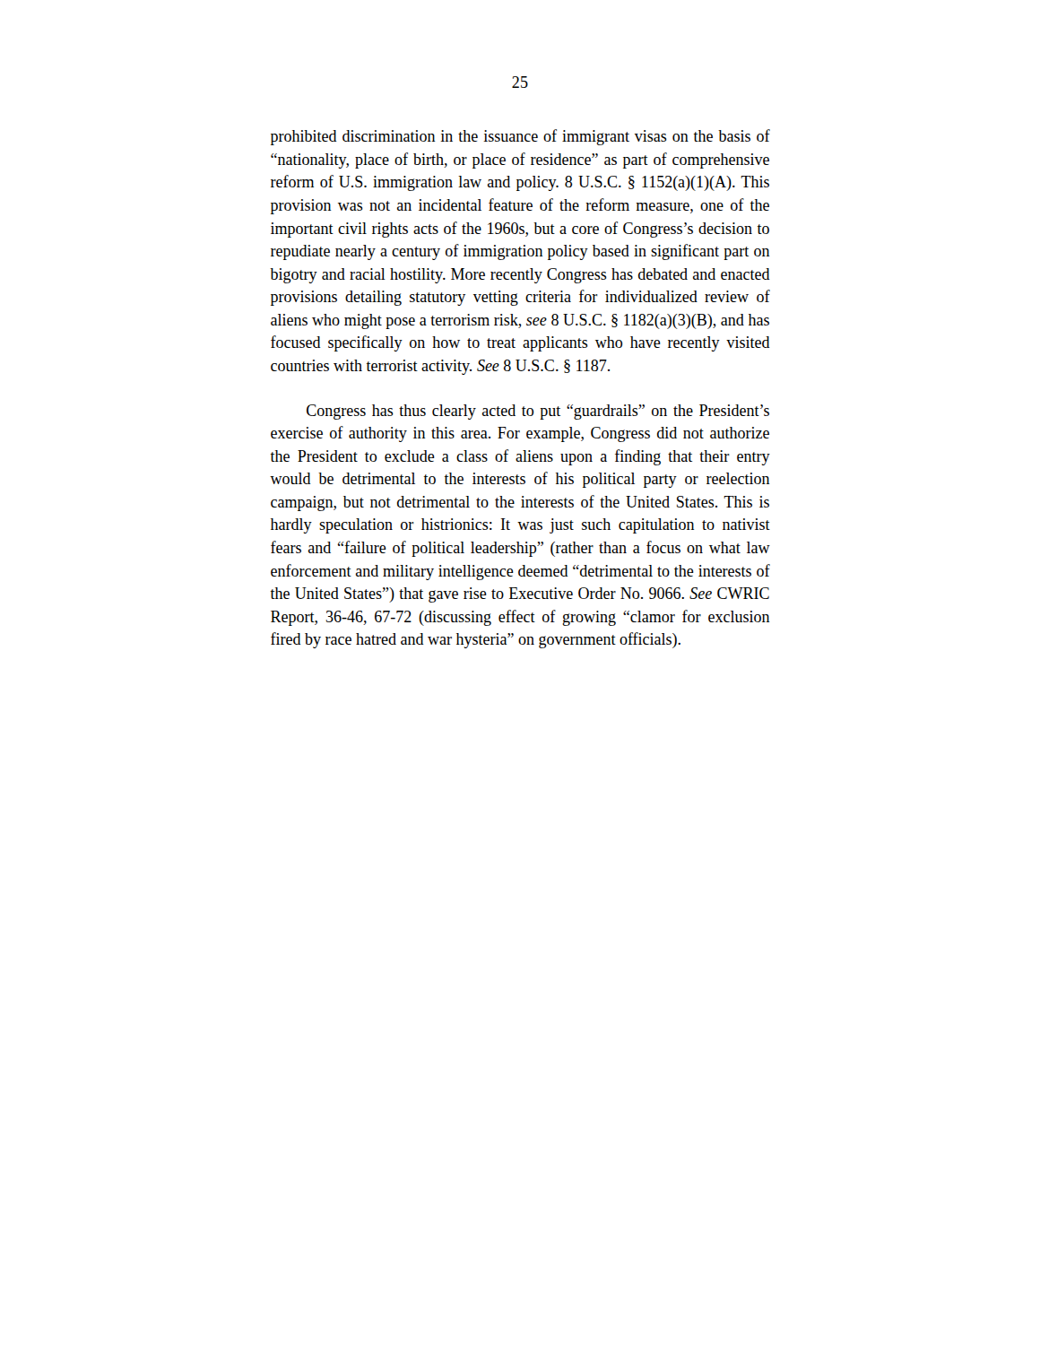25
prohibited discrimination in the issuance of immigrant visas on the basis of “nationality, place of birth, or place of residence” as part of comprehensive reform of U.S. immigration law and policy. 8 U.S.C. § 1152(a)(1)(A). This provision was not an incidental feature of the reform measure, one of the important civil rights acts of the 1960s, but a core of Congress’s decision to repudiate nearly a century of immigration policy based in significant part on bigotry and racial hostility. More recently Congress has debated and enacted provisions detailing statutory vetting criteria for individualized review of aliens who might pose a terrorism risk, see 8 U.S.C. § 1182(a)(3)(B), and has focused specifically on how to treat applicants who have recently visited countries with terrorist activity. See 8 U.S.C. § 1187.
Congress has thus clearly acted to put “guardrails” on the President’s exercise of authority in this area. For example, Congress did not authorize the President to exclude a class of aliens upon a finding that their entry would be detrimental to the interests of his political party or reelection campaign, but not detrimental to the interests of the United States. This is hardly speculation or histrionics: It was just such capitulation to nativist fears and “failure of political leadership” (rather than a focus on what law enforcement and military intelligence deemed “detrimental to the interests of the United States”) that gave rise to Executive Order No. 9066. See CWRIC Report, 36-46, 67-72 (discussing effect of growing “clamor for exclusion fired by race hatred and war hysteria” on government officials).